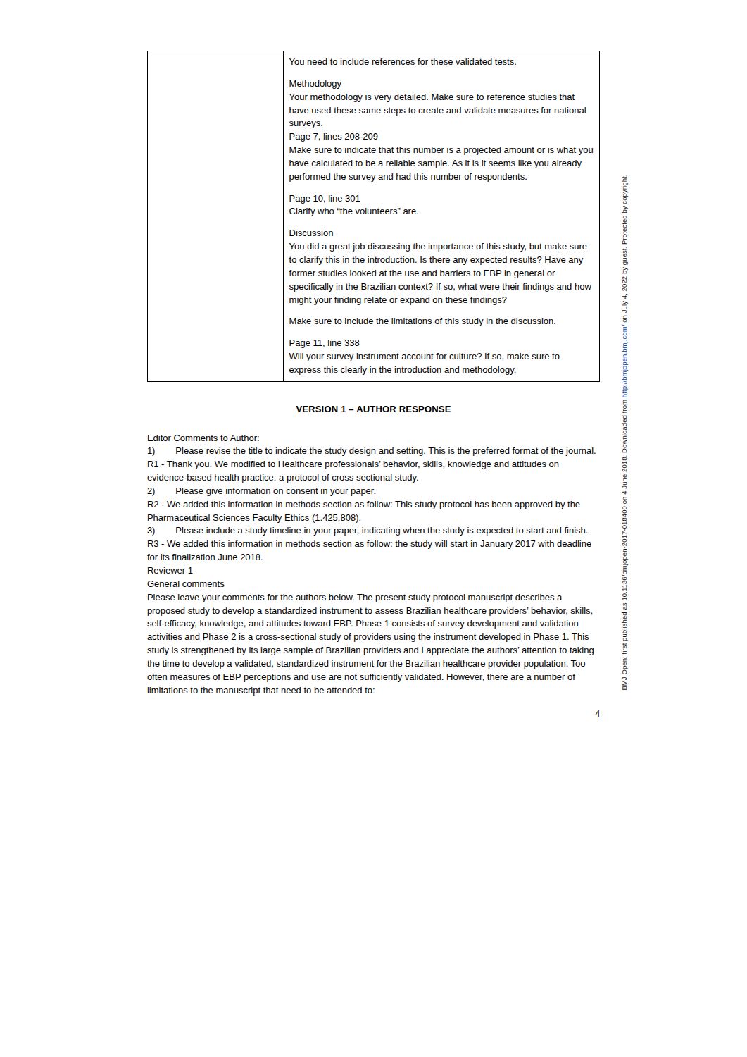BMJ Open: first published as 10.1136/bmjopen-2017-018400 on 4 June 2018. Downloaded from http://bmjopen.bmj.com/ on July 4, 2022 by guest. Protected by copyright.
| | You need to include references for these validated tests. Methodology Your methodology is very detailed. Make sure to reference studies that have used these same steps to create and validate measures for national surveys. Page 7, lines 208-209 Make sure to indicate that this number is a projected amount or is what you have calculated to be a reliable sample. As it is it seems like you already performed the survey and had this number of respondents. Page 10, line 301 Clarify who “the volunteers” are. Discussion You did a great job discussing the importance of this study, but make sure to clarify this in the introduction. Is there any expected results? Have any former studies looked at the use and barriers to EBP in general or specifically in the Brazilian context? If so, what were their findings and how might your finding relate or expand on these findings? Make sure to include the limitations of this study in the discussion. Page 11, line 338 Will your survey instrument account for culture? If so, make sure to express this clearly in the introduction and methodology. |
VERSION 1 – AUTHOR RESPONSE
Editor Comments to Author:
1) Please revise the title to indicate the study design and setting. This is the preferred format of the journal.
R1 - Thank you. We modified to Healthcare professionals’ behavior, skills, knowledge and attitudes on evidence-based health practice: a protocol of cross sectional study.
2) Please give information on consent in your paper.
R2 - We added this information in methods section as follow: This study protocol has been approved by the Pharmaceutical Sciences Faculty Ethics (1.425.808).
3) Please include a study timeline in your paper, indicating when the study is expected to start and finish.
R3 - We added this information in methods section as follow: the study will start in January 2017 with deadline for its finalization June 2018.
Reviewer 1
General comments
Please leave your comments for the authors below. The present study protocol manuscript describes a proposed study to develop a standardized instrument to assess Brazilian healthcare providers’ behavior, skills, self-efficacy, knowledge, and attitudes toward EBP. Phase 1 consists of survey development and validation activities and Phase 2 is a cross-sectional study of providers using the instrument developed in Phase 1. This study is strengthened by its large sample of Brazilian providers and I appreciate the authors’ attention to taking the time to develop a validated, standardized instrument for the Brazilian healthcare provider population. Too often measures of EBP perceptions and use are not sufficiently validated. However, there are a number of limitations to the manuscript that need to be attended to:
4